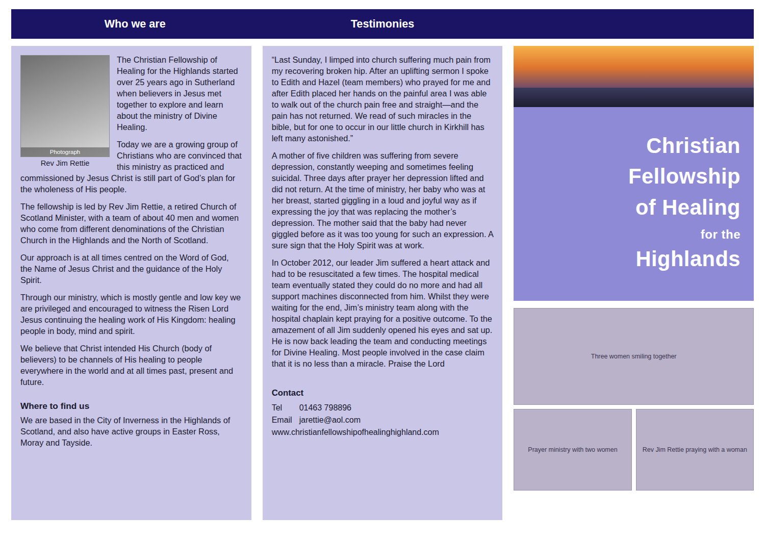Who we are
Testimonies
Photograph
Rev Jim Rettie
The Christian Fellowship of Healing for the Highlands started over 25 years ago in Sutherland when believers in Jesus met together to explore and learn about the ministry of Divine Healing.
Today we are a growing group of Christians who are convinced that this ministry as practiced and commissioned by Jesus Christ is still part of God’s plan for the wholeness of His people.
The fellowship is led by Rev Jim Rettie, a retired Church of Scotland Minister, with a team of about 40 men and women who come from different denominations of the Christian Church in the Highlands and the North of Scotland.
Our approach is at all times centred on the Word of God, the Name of Jesus Christ and the guidance of the Holy Spirit.
Through our ministry, which is mostly gentle and low key we are privileged and encouraged to witness the Risen Lord Jesus continuing the healing work of His Kingdom: healing people in body, mind and spirit.
We believe that Christ intended His Church (body of believers) to be channels of His healing to people everywhere in the world and at all times past, present and future.
Where to find us
We are based in the City of Inverness in the Highlands of Scotland, and also have active groups in Easter Ross, Moray and Tayside.
“Last Sunday, I limped into church suffering much pain from my recovering broken hip. After an uplifting sermon I spoke to Edith and Hazel (team members) who prayed for me and after Edith placed her hands on the painful area I was able to walk out of the church pain free and straight—and the pain has not returned. We read of such miracles in the bible, but for one to occur in our little church in Kirkhill has left many astonished.”
A mother of five children was suffering from severe depression, constantly weeping and sometimes feeling suicidal. Three days after prayer her depression lifted and did not return. At the time of ministry, her baby who was at her breast, started giggling in a loud and joyful way as if expressing the joy that was replacing the mother’s depression. The mother said that the baby had never giggled before as it was too young for such an expression. A sure sign that the Holy Spirit was at work.
In October 2012, our leader Jim suffered a heart attack and had to be resuscitated a few times. The hospital medical team eventually stated they could do no more and had all support machines disconnected from him. Whilst they were waiting for the end, Jim’s ministry team along with the hospital chaplain kept praying for a positive outcome. To the amazement of all Jim suddenly opened his eyes and sat up. He is now back leading the team and conducting meetings for Divine Healing. Most people involved in the case claim that it is no less than a miracle. Praise the Lord
Contact
| Tel | 01463 798896 |
| Email | jarettie@aol.com |
www.christianfellowshipofhealinghighland.com
Christian
Fellowship
of Healing
for the Highlands
Three women smiling together
Prayer ministry with two women
Rev Jim Rettie praying with a woman